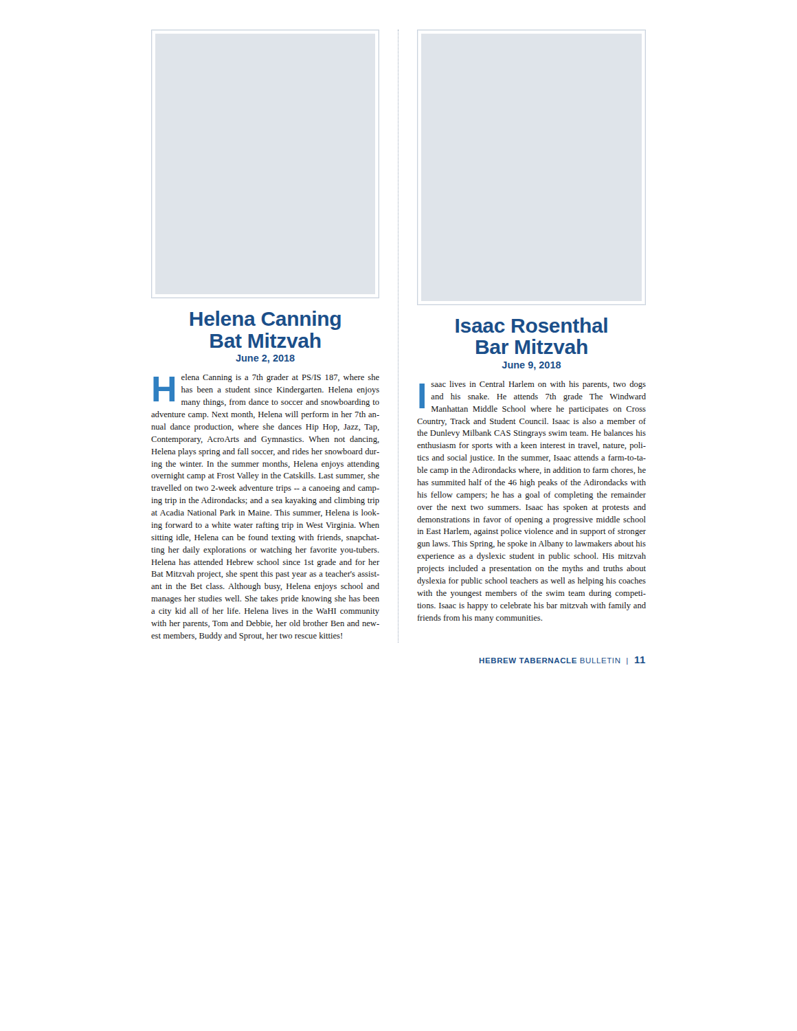Helena Canning
Bat Mitzvah
June 2, 2018
Helena Canning is a 7th grader at PS/IS 187, where she has been a student since Kindergarten. Helena enjoys many things, from dance to soccer and snowboarding to adventure camp. Next month, Helena will perform in her 7th annual dance production, where she dances Hip Hop, Jazz, Tap, Contemporary, AcroArts and Gymnastics. When not dancing, Helena plays spring and fall soccer, and rides her snowboard during the winter. In the summer months, Helena enjoys attending overnight camp at Frost Valley in the Catskills. Last summer, she travelled on two 2-week adventure trips -- a canoeing and camping trip in the Adirondacks; and a sea kayaking and climbing trip at Acadia National Park in Maine. This summer, Helena is looking forward to a white water rafting trip in West Virginia. When sitting idle, Helena can be found texting with friends, snapchatting her daily explorations or watching her favorite you-tubers. Helena has attended Hebrew school since 1st grade and for her Bat Mitzvah project, she spent this past year as a teacher's assistant in the Bet class. Although busy, Helena enjoys school and manages her studies well. She takes pride knowing she has been a city kid all of her life. Helena lives in the WaHI community with her parents, Tom and Debbie, her old brother Ben and newest members, Buddy and Sprout, her two rescue kitties!
Isaac Rosenthal
Bar Mitzvah
June 9, 2018
Isaac lives in Central Harlem on with his parents, two dogs and his snake. He attends 7th grade The Windward Manhattan Middle School where he participates on Cross Country, Track and Student Council. Isaac is also a member of the Dunlevy Milbank CAS Stingrays swim team. He balances his enthusiasm for sports with a keen interest in travel, nature, politics and social justice. In the summer, Isaac attends a farm-to-table camp in the Adirondacks where, in addition to farm chores, he has summited half of the 46 high peaks of the Adirondacks with his fellow campers; he has a goal of completing the remainder over the next two summers. Isaac has spoken at protests and demonstrations in favor of opening a progressive middle school in East Harlem, against police violence and in support of stronger gun laws. This Spring, he spoke in Albany to lawmakers about his experience as a dyslexic student in public school. His mitzvah projects included a presentation on the myths and truths about dyslexia for public school teachers as well as helping his coaches with the youngest members of the swim team during competitions. Isaac is happy to celebrate his bar mitzvah with family and friends from his many communities.
HEBREW TABERNACLE BULLETIN |11